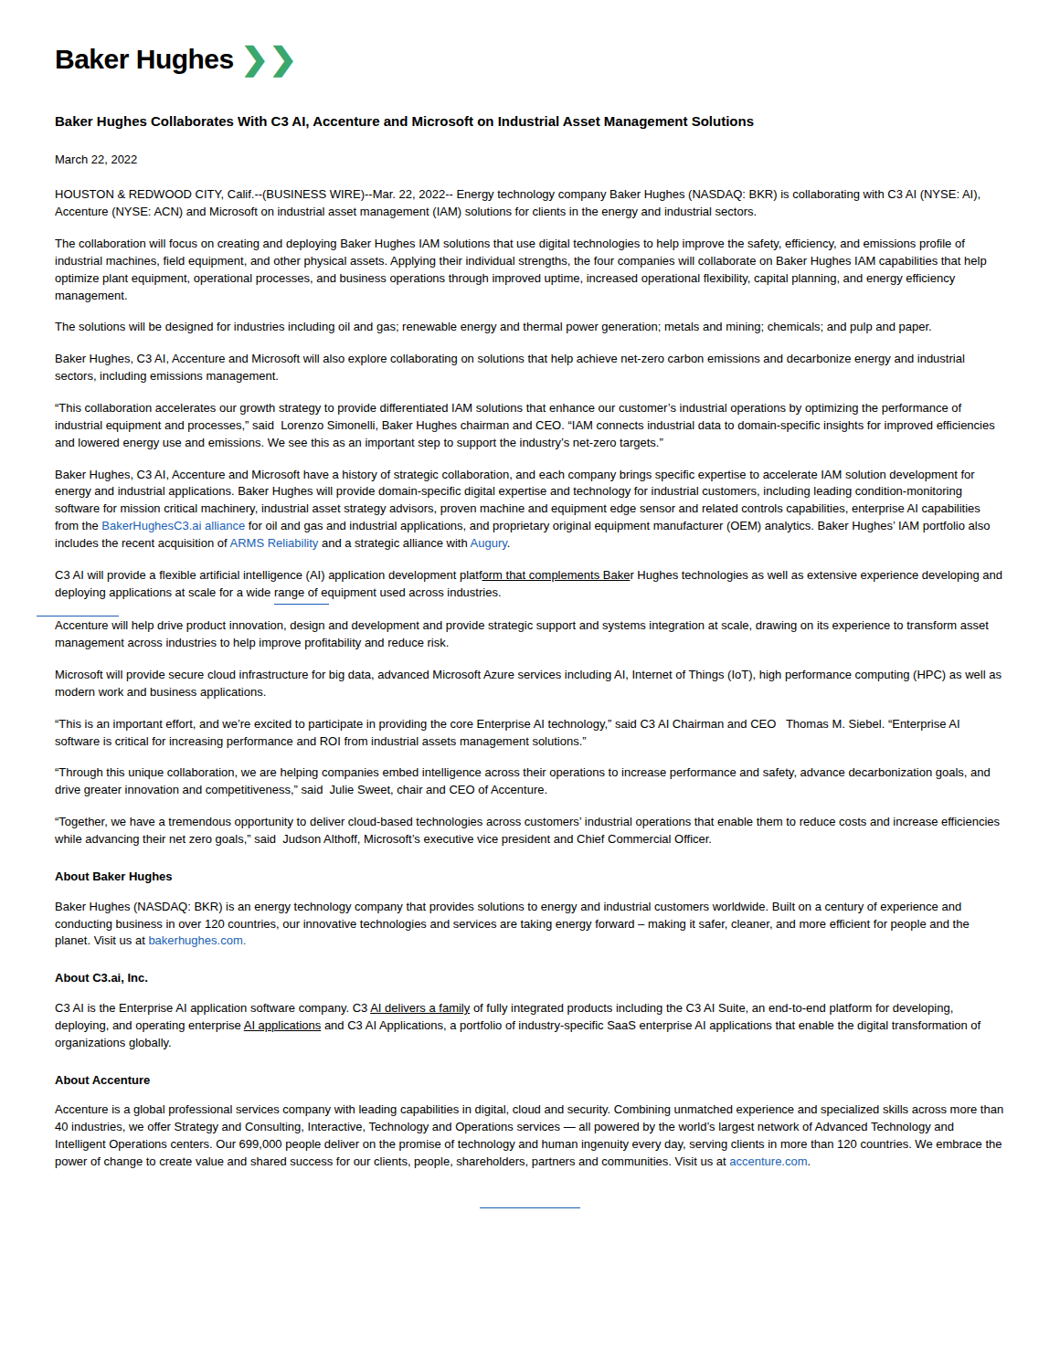Baker Hughes❯❯
Baker Hughes Collaborates With C3 AI, Accenture and Microsoft on Industrial Asset Management Solutions
March 22, 2022
HOUSTON & REDWOOD CITY, Calif.--(BUSINESS WIRE)--Mar. 22, 2022-- Energy technology company Baker Hughes (NASDAQ: BKR) is collaborating with C3 AI (NYSE: AI), Accenture (NYSE: ACN) and Microsoft on industrial asset management (IAM) solutions for clients in the energy and industrial sectors.
The collaboration will focus on creating and deploying Baker Hughes IAM solutions that use digital technologies to help improve the safety, efficiency, and emissions profile of industrial machines, field equipment, and other physical assets. Applying their individual strengths, the four companies will collaborate on Baker Hughes IAM capabilities that help optimize plant equipment, operational processes, and business operations through improved uptime, increased operational flexibility, capital planning, and energy efficiency management.
The solutions will be designed for industries including oil and gas; renewable energy and thermal power generation; metals and mining; chemicals; and pulp and paper.
Baker Hughes, C3 AI, Accenture and Microsoft will also explore collaborating on solutions that help achieve net-zero carbon emissions and decarbonize energy and industrial sectors, including emissions management.
“This collaboration accelerates our growth strategy to provide differentiated IAM solutions that enhance our customer’s industrial operations by optimizing the performance of industrial equipment and processes,” said Lorenzo Simonelli, Baker Hughes chairman and CEO. “IAM connects industrial data to domain-specific insights for improved efficiencies and lowered energy use and emissions. We see this as an important step to support the industry’s net-zero targets.”
Baker Hughes, C3 AI, Accenture and Microsoft have a history of strategic collaboration, and each company brings specific expertise to accelerate IAM solution development for energy and industrial applications. Baker Hughes will provide domain-specific digital expertise and technology for industrial customers, including leading condition-monitoring software for mission critical machinery, industrial asset strategy advisors, proven machine and equipment edge sensor and related controls capabilities, enterprise AI capabilities from the BakerHughesC3.ai alliance for oil and gas and industrial applications, and proprietary original equipment manufacturer (OEM) analytics. Baker Hughes’ IAM portfolio also includes the recent acquisition of ARMS Reliability and a strategic alliance with Augury.
C3 AI will provide a flexible artificial intelligence (AI) application development platform that complements Baker Hughes technologies as well as extensive experience developing and deploying applications at scale for a wide range of equipment used across industries.
Accenture will help drive product innovation, design and development and provide strategic support and systems integration at scale, drawing on its experience to transform asset management across industries to help improve profitability and reduce risk.
Microsoft will provide secure cloud infrastructure for big data, advanced Microsoft Azure services including AI, Internet of Things (IoT), high performance computing (HPC) as well as modern work and business applications.
“This is an important effort, and we’re excited to participate in providing the core Enterprise AI technology,” said C3 AI Chairman and CEO Thomas M. Siebel. “Enterprise AI software is critical for increasing performance and ROI from industrial assets management solutions.”
“Through this unique collaboration, we are helping companies embed intelligence across their operations to increase performance and safety, advance decarbonization goals, and drive greater innovation and competitiveness,” said Julie Sweet, chair and CEO of Accenture.
“Together, we have a tremendous opportunity to deliver cloud-based technologies across customers’ industrial operations that enable them to reduce costs and increase efficiencies while advancing their net zero goals,” said Judson Althoff, Microsoft’s executive vice president and Chief Commercial Officer.
About Baker Hughes
Baker Hughes (NASDAQ: BKR) is an energy technology company that provides solutions to energy and industrial customers worldwide. Built on a century of experience and conducting business in over 120 countries, our innovative technologies and services are taking energy forward – making it safer, cleaner, and more efficient for people and the planet. Visit us at bakerhughes.com.
About C3.ai, Inc.
C3 AI is the Enterprise AI application software company. C3 AI delivers a family of fully integrated products including the C3 AI Suite, an end-to-end platform for developing, deploying, and operating enterprise AI applications and C3 AI Applications, a portfolio of industry-specific SaaS enterprise AI applications that enable the digital transformation of organizations globally.
About Accenture
Accenture is a global professional services company with leading capabilities in digital, cloud and security. Combining unmatched experience and specialized skills across more than 40 industries, we offer Strategy and Consulting, Interactive, Technology and Operations services — all powered by the world’s largest network of Advanced Technology and Intelligent Operations centers. Our 699,000 people deliver on the promise of technology and human ingenuity every day, serving clients in more than 120 countries. We embrace the power of change to create value and shared success for our clients, people, shareholders, partners and communities. Visit us at accenture.com.